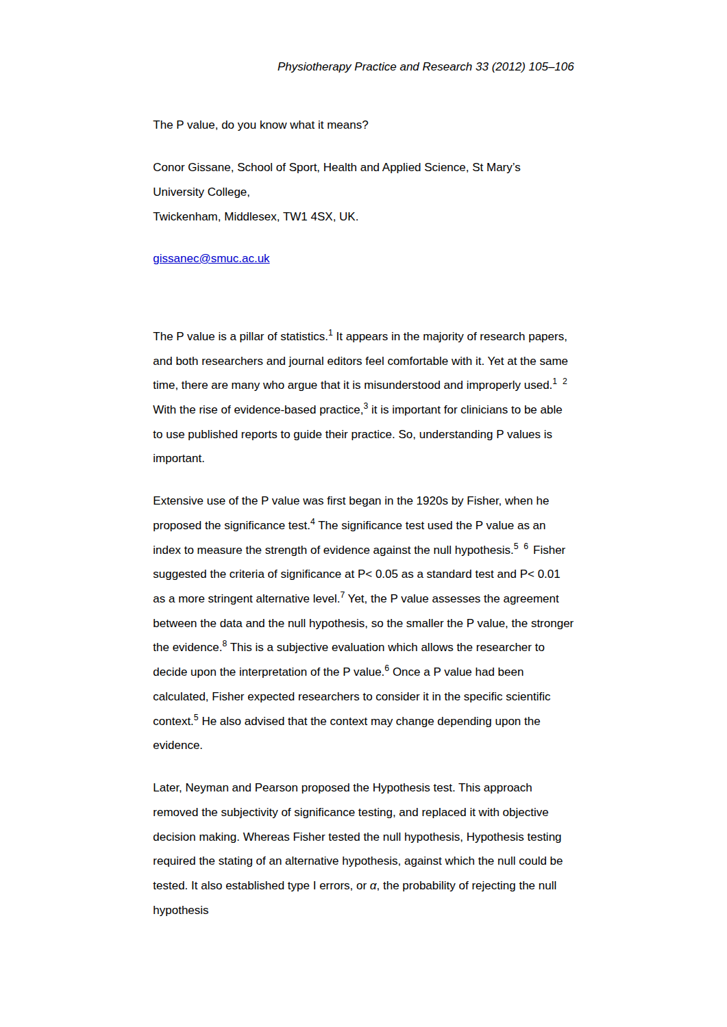Physiotherapy Practice and Research 33 (2012) 105–106
The P value, do you know what it means?
Conor Gissane, School of Sport, Health and Applied Science, St Mary’s University College,
Twickenham, Middlesex, TW1 4SX, UK.
gissanec@smuc.ac.uk
The P value is a pillar of statistics.1 It appears in the majority of research papers, and both researchers and journal editors feel comfortable with it. Yet at the same time, there are many who argue that it is misunderstood and improperly used.1 2 With the rise of evidence-based practice,3 it is important for clinicians to be able to use published reports to guide their practice. So, understanding P values is important.
Extensive use of the P value was first began in the 1920s by Fisher, when he proposed the significance test.4 The significance test used the P value as an index to measure the strength of evidence against the null hypothesis.5 6 Fisher suggested the criteria of significance at P< 0.05 as a standard test and P< 0.01 as a more stringent alternative level.7 Yet, the P value assesses the agreement between the data and the null hypothesis, so the smaller the P value, the stronger the evidence.8 This is a subjective evaluation which allows the researcher to decide upon the interpretation of the P value.6 Once a P value had been calculated, Fisher expected researchers to consider it in the specific scientific context.5 He also advised that the context may change depending upon the evidence.
Later, Neyman and Pearson proposed the Hypothesis test. This approach removed the subjectivity of significance testing, and replaced it with objective decision making. Whereas Fisher tested the null hypothesis, Hypothesis testing required the stating of an alternative hypothesis, against which the null could be tested. It also established type I errors, or α, the probability of rejecting the null hypothesis